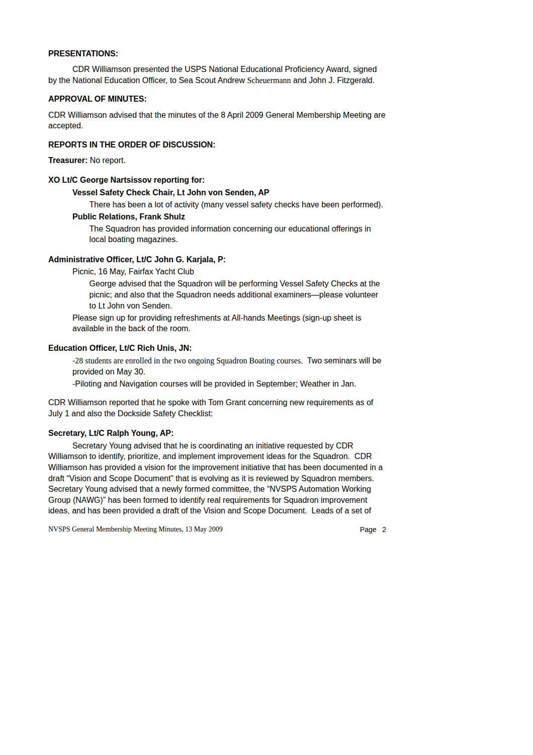PRESENTATIONS:
CDR Williamson presented the USPS National Educational Proficiency Award, signed by the National Education Officer, to Sea Scout Andrew Scheuermann and John J. Fitzgerald.
APPROVAL OF MINUTES:
CDR Williamson advised that the minutes of the 8 April 2009 General Membership Meeting are accepted.
REPORTS IN THE ORDER OF DISCUSSION:
Treasurer: No report.
XO Lt/C George Nartsissov reporting for:
Vessel Safety Check Chair, Lt John von Senden, AP
There has been a lot of activity (many vessel safety checks have been performed).
Public Relations, Frank Shulz
The Squadron has provided information concerning our educational offerings in local boating magazines.
Administrative Officer, Lt/C John G. Karjala, P:
Picnic, 16 May, Fairfax Yacht Club
George advised that the Squadron will be performing Vessel Safety Checks at the picnic; and also that the Squadron needs additional examiners—please volunteer to Lt John von Senden.
Please sign up for providing refreshments at All-hands Meetings (sign-up sheet is available in the back of the room.
Education Officer, Lt/C Rich Unis, JN:
-28 students are enrolled in the two ongoing Squadron Boating courses. Two seminars will be provided on May 30.
-Piloting and Navigation courses will be provided in September; Weather in Jan.
CDR Williamson reported that he spoke with Tom Grant concerning new requirements as of July 1 and also the Dockside Safety Checklist:
Secretary, Lt/C Ralph Young, AP:
Secretary Young advised that he is coordinating an initiative requested by CDR Williamson to identify, prioritize, and implement improvement ideas for the Squadron. CDR Williamson has provided a vision for the improvement initiative that has been documented in a draft “Vision and Scope Document” that is evolving as it is reviewed by Squadron members. Secretary Young advised that a newly formed committee, the “NVSPS Automation Working Group (NAWG)” has been formed to identify real requirements for Squadron improvement ideas, and has been provided a draft of the Vision and Scope Document. Leads of a set of
NVSPS General Membership Meeting Minutes, 13 May 2009 Page 2